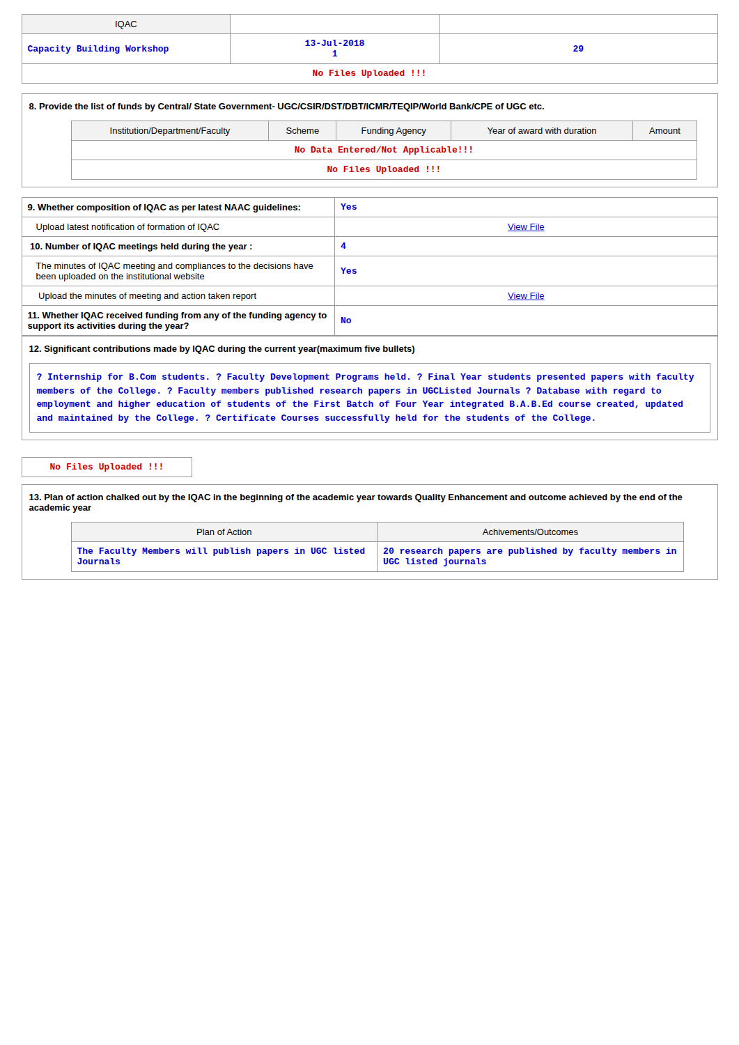| IQAC | | |
| Capacity Building Workshop | 13-Jul-2018 1 | 29 |
| No Files Uploaded !!! |
8. Provide the list of funds by Central/ State Government- UGC/CSIR/DST/DBT/ICMR/TEQIP/World Bank/CPE of UGC etc.
| Institution/Department/Faculty | Scheme | Funding Agency | Year of award with duration | Amount |
| No Data Entered/Not Applicable!!! |
| No Files Uploaded !!! |
| 9. Whether composition of IQAC as per latest NAAC guidelines: | Yes |
| Upload latest notification of formation of IQAC | View File |
| 10. Number of IQAC meetings held during the year : | 4 |
| The minutes of IQAC meeting and compliances to the decisions have been uploaded on the institutional website | Yes |
| Upload the minutes of meeting and action taken report | View File |
| 11. Whether IQAC received funding from any of the funding agency to support its activities during the year? | No |
12. Significant contributions made by IQAC during the current year(maximum five bullets)
? Internship for B.Com students. ? Faculty Development Programs held. ? Final Year students presented papers with faculty members of the College. ? Faculty members published research papers in UGCListed Journals ? Database with regard to employment and higher education of students of the First Batch of Four Year integrated B.A.B.Ed course created, updated and maintained by the College. ? Certificate Courses successfully held for the students of the College.
No Files Uploaded !!!
13. Plan of action chalked out by the IQAC in the beginning of the academic year towards Quality Enhancement and outcome achieved by the end of the academic year
| Plan of Action | Achivements/Outcomes |
| The Faculty Members will publish papers in UGC listed Journals | 20 research papers are published by faculty members in UGC listed journals |